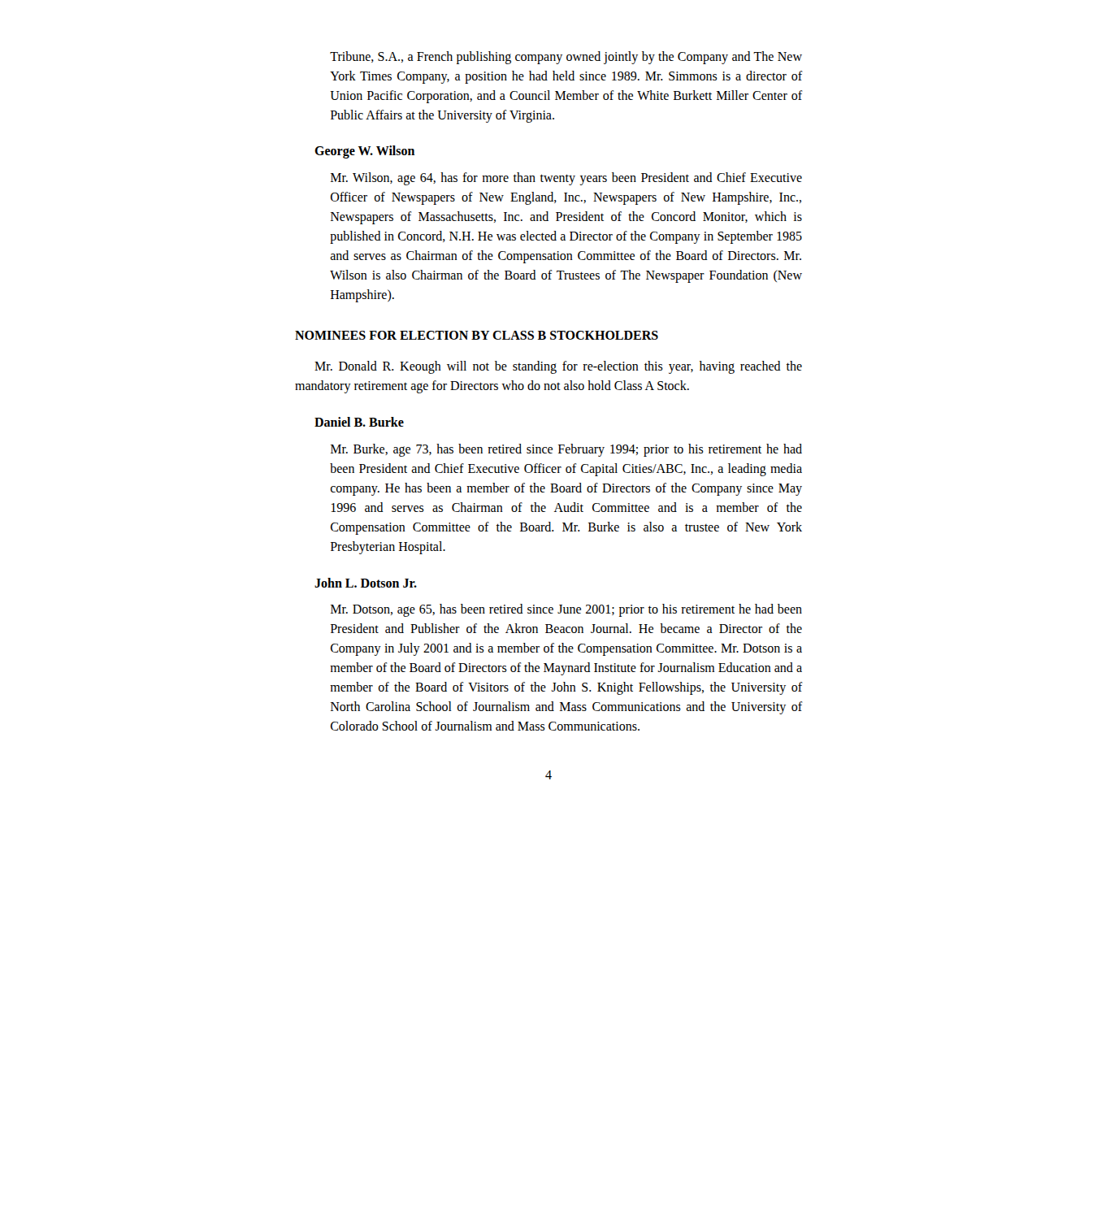Tribune, S.A., a French publishing company owned jointly by the Company and The New York Times Company, a position he had held since 1989. Mr. Simmons is a director of Union Pacific Corporation, and a Council Member of the White Burkett Miller Center of Public Affairs at the University of Virginia.
George W. Wilson
Mr. Wilson, age 64, has for more than twenty years been President and Chief Executive Officer of Newspapers of New England, Inc., Newspapers of New Hampshire, Inc., Newspapers of Massachusetts, Inc. and President of the Concord Monitor, which is published in Concord, N.H. He was elected a Director of the Company in September 1985 and serves as Chairman of the Compensation Committee of the Board of Directors. Mr. Wilson is also Chairman of the Board of Trustees of The Newspaper Foundation (New Hampshire).
NOMINEES FOR ELECTION BY CLASS B STOCKHOLDERS
Mr. Donald R. Keough will not be standing for re-election this year, having reached the mandatory retirement age for Directors who do not also hold Class A Stock.
Daniel B. Burke
Mr. Burke, age 73, has been retired since February 1994; prior to his retirement he had been President and Chief Executive Officer of Capital Cities/ABC, Inc., a leading media company. He has been a member of the Board of Directors of the Company since May 1996 and serves as Chairman of the Audit Committee and is a member of the Compensation Committee of the Board. Mr. Burke is also a trustee of New York Presbyterian Hospital.
John L. Dotson Jr.
Mr. Dotson, age 65, has been retired since June 2001; prior to his retirement he had been President and Publisher of the Akron Beacon Journal. He became a Director of the Company in July 2001 and is a member of the Compensation Committee. Mr. Dotson is a member of the Board of Directors of the Maynard Institute for Journalism Education and a member of the Board of Visitors of the John S. Knight Fellowships, the University of North Carolina School of Journalism and Mass Communications and the University of Colorado School of Journalism and Mass Communications.
4